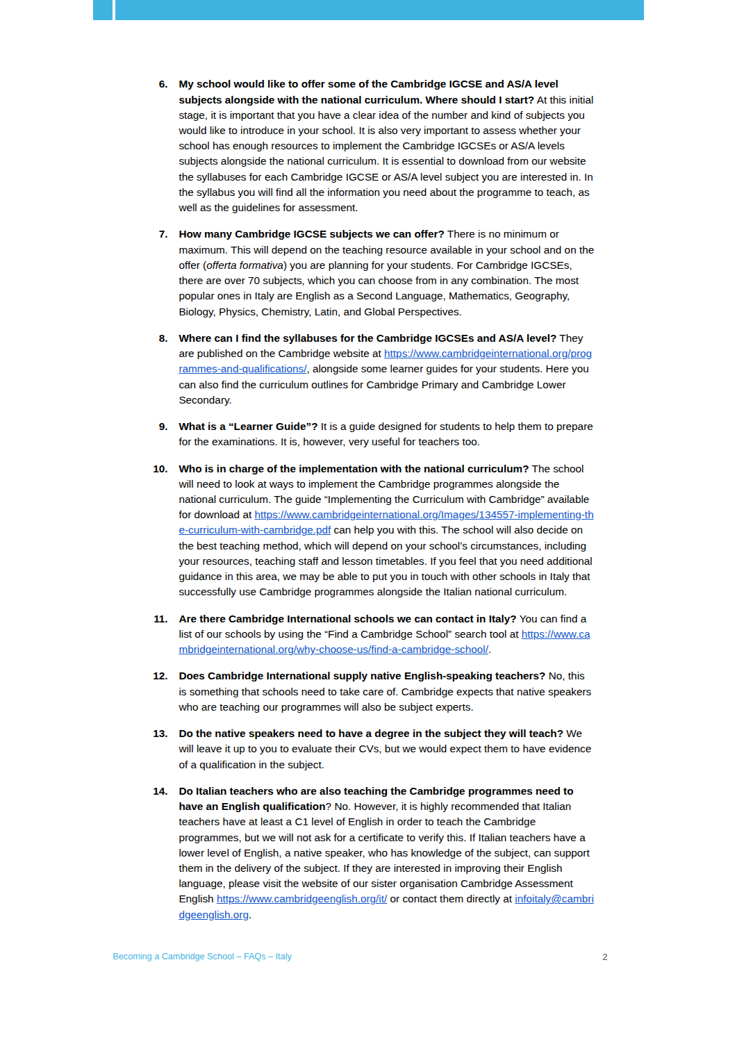My school would like to offer some of the Cambridge IGCSE and AS/A level subjects alongside with the national curriculum. Where should I start? At this initial stage, it is important that you have a clear idea of the number and kind of subjects you would like to introduce in your school. It is also very important to assess whether your school has enough resources to implement the Cambridge IGCSEs or AS/A levels subjects alongside the national curriculum. It is essential to download from our website the syllabuses for each Cambridge IGCSE or AS/A level subject you are interested in. In the syllabus you will find all the information you need about the programme to teach, as well as the guidelines for assessment.
How many Cambridge IGCSE subjects we can offer? There is no minimum or maximum. This will depend on the teaching resource available in your school and on the offer (offerta formativa) you are planning for your students. For Cambridge IGCSEs, there are over 70 subjects, which you can choose from in any combination. The most popular ones in Italy are English as a Second Language, Mathematics, Geography, Biology, Physics, Chemistry, Latin, and Global Perspectives.
Where can I find the syllabuses for the Cambridge IGCSEs and AS/A level? They are published on the Cambridge website at https://www.cambridgeinternational.org/programmes-and-qualifications/, alongside some learner guides for your students. Here you can also find the curriculum outlines for Cambridge Primary and Cambridge Lower Secondary.
What is a “Learner Guide”? It is a guide designed for students to help them to prepare for the examinations. It is, however, very useful for teachers too.
Who is in charge of the implementation with the national curriculum? The school will need to look at ways to implement the Cambridge programmes alongside the national curriculum. The guide “Implementing the Curriculum with Cambridge” available for download at https://www.cambridgeinternational.org/Images/134557-implementing-the-curriculum-with-cambridge.pdf can help you with this. The school will also decide on the best teaching method, which will depend on your school’s circumstances, including your resources, teaching staff and lesson timetables. If you feel that you need additional guidance in this area, we may be able to put you in touch with other schools in Italy that successfully use Cambridge programmes alongside the Italian national curriculum.
Are there Cambridge International schools we can contact in Italy? You can find a list of our schools by using the “Find a Cambridge School” search tool at https://www.cambridgeinternational.org/why-choose-us/find-a-cambridge-school/.
Does Cambridge International supply native English-speaking teachers? No, this is something that schools need to take care of. Cambridge expects that native speakers who are teaching our programmes will also be subject experts.
Do the native speakers need to have a degree in the subject they will teach? We will leave it up to you to evaluate their CVs, but we would expect them to have evidence of a qualification in the subject.
Do Italian teachers who are also teaching the Cambridge programmes need to have an English qualification? No. However, it is highly recommended that Italian teachers have at least a C1 level of English in order to teach the Cambridge programmes, but we will not ask for a certificate to verify this. If Italian teachers have a lower level of English, a native speaker, who has knowledge of the subject, can support them in the delivery of the subject. If they are interested in improving their English language, please visit the website of our sister organisation Cambridge Assessment English https://www.cambridgeenglish.org/it/ or contact them directly at infoitaly@cambridgeenglish.org.
2 Becoming a Cambridge School – FAQs – Italy